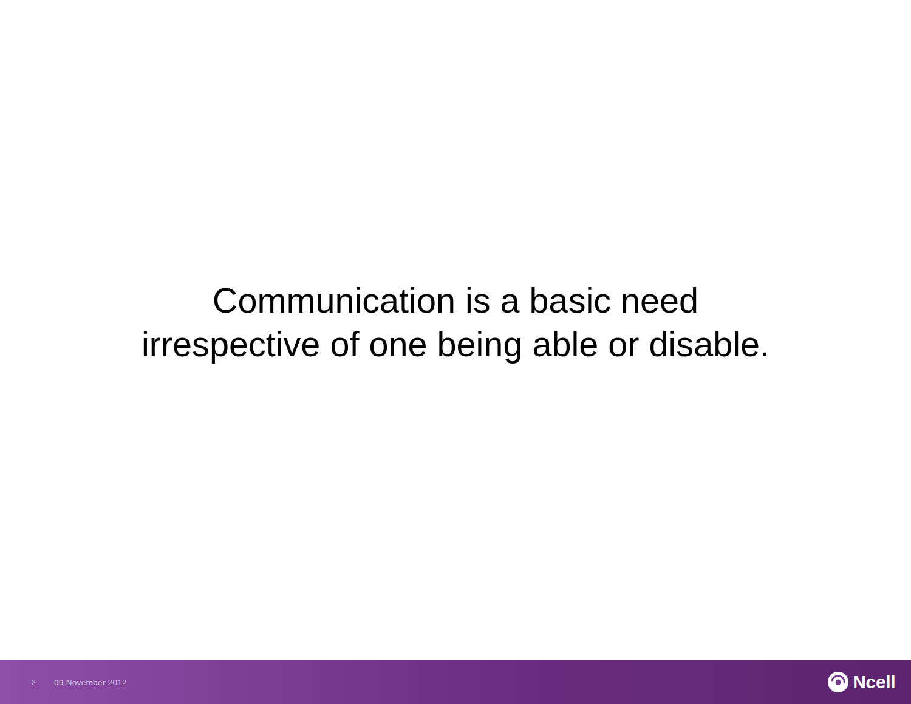Communication is a basic need irrespective of one being able or disable.
2 09 November 2012
Ncell